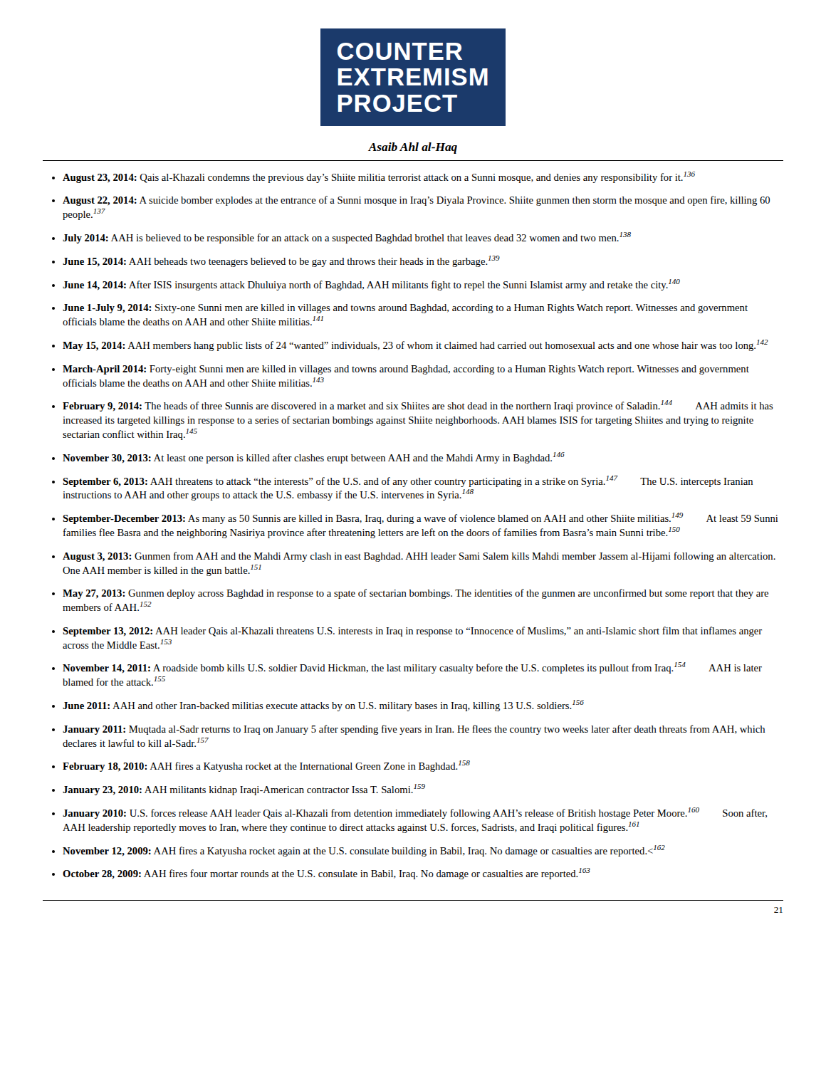COUNTER
EXTREMISM
PROJECT
Asaib Ahl al-Haq
August 23, 2014: Qais al-Khazali condemns the previous day’s Shiite militia terrorist attack on a Sunni mosque, and denies any responsibility for it.136
August 22, 2014: A suicide bomber explodes at the entrance of a Sunni mosque in Iraq’s Diyala Province. Shiite gunmen then storm the mosque and open fire, killing 60 people.137
July 2014: AAH is believed to be responsible for an attack on a suspected Baghdad brothel that leaves dead 32 women and two men.138
June 15, 2014: AAH beheads two teenagers believed to be gay and throws their heads in the garbage.139
June 14, 2014: After ISIS insurgents attack Dhuluiya north of Baghdad, AAH militants fight to repel the Sunni Islamist army and retake the city.140
June 1-July 9, 2014: Sixty-one Sunni men are killed in villages and towns around Baghdad, according to a Human Rights Watch report. Witnesses and government officials blame the deaths on AAH and other Shiite militias.141
May 15, 2014: AAH members hang public lists of 24 “wanted” individuals, 23 of whom it claimed had carried out homosexual acts and one whose hair was too long.142
March-April 2014: Forty-eight Sunni men are killed in villages and towns around Baghdad, according to a Human Rights Watch report. Witnesses and government officials blame the deaths on AAH and other Shiite militias.143
February 9, 2014: The heads of three Sunnis are discovered in a market and six Shiites are shot dead in the northern Iraqi province of Saladin.144 AAH admits it has increased its targeted killings in response to a series of sectarian bombings against Shiite neighborhoods. AAH blames ISIS for targeting Shiites and trying to reignite sectarian conflict within Iraq.145
November 30, 2013: At least one person is killed after clashes erupt between AAH and the Mahdi Army in Baghdad.146
September 6, 2013: AAH threatens to attack “the interests” of the U.S. and of any other country participating in a strike on Syria.147 The U.S. intercepts Iranian instructions to AAH and other groups to attack the U.S. embassy if the U.S. intervenes in Syria.148
September-December 2013: As many as 50 Sunnis are killed in Basra, Iraq, during a wave of violence blamed on AAH and other Shiite militias.149 At least 59 Sunni families flee Basra and the neighboring Nasiriya province after threatening letters are left on the doors of families from Basra’s main Sunni tribe.150
August 3, 2013: Gunmen from AAH and the Mahdi Army clash in east Baghdad. AHH leader Sami Salem kills Mahdi member Jassem al-Hijami following an altercation. One AAH member is killed in the gun battle.151
May 27, 2013: Gunmen deploy across Baghdad in response to a spate of sectarian bombings. The identities of the gunmen are unconfirmed but some report that they are members of AAH.152
September 13, 2012: AAH leader Qais al-Khazali threatens U.S. interests in Iraq in response to “Innocence of Muslims,” an anti-Islamic short film that inflames anger across the Middle East.153
November 14, 2011: A roadside bomb kills U.S. soldier David Hickman, the last military casualty before the U.S. completes its pullout from Iraq.154 AAH is later blamed for the attack.155
June 2011: AAH and other Iran-backed militias execute attacks by on U.S. military bases in Iraq, killing 13 U.S. soldiers.156
January 2011: Muqtada al-Sadr returns to Iraq on January 5 after spending five years in Iran. He flees the country two weeks later after death threats from AAH, which declares it lawful to kill al-Sadr.157
February 18, 2010: AAH fires a Katyusha rocket at the International Green Zone in Baghdad.158
January 23, 2010: AAH militants kidnap Iraqi-American contractor Issa T. Salomi.159
January 2010: U.S. forces release AAH leader Qais al-Khazali from detention immediately following AAH’s release of British hostage Peter Moore.160 Soon after, AAH leadership reportedly moves to Iran, where they continue to direct attacks against U.S. forces, Sadrists, and Iraqi political figures.161
November 12, 2009: AAH fires a Katyusha rocket again at the U.S. consulate building in Babil, Iraq. No damage or casualties are reported.<162
October 28, 2009: AAH fires four mortar rounds at the U.S. consulate in Babil, Iraq. No damage or casualties are reported.163
21